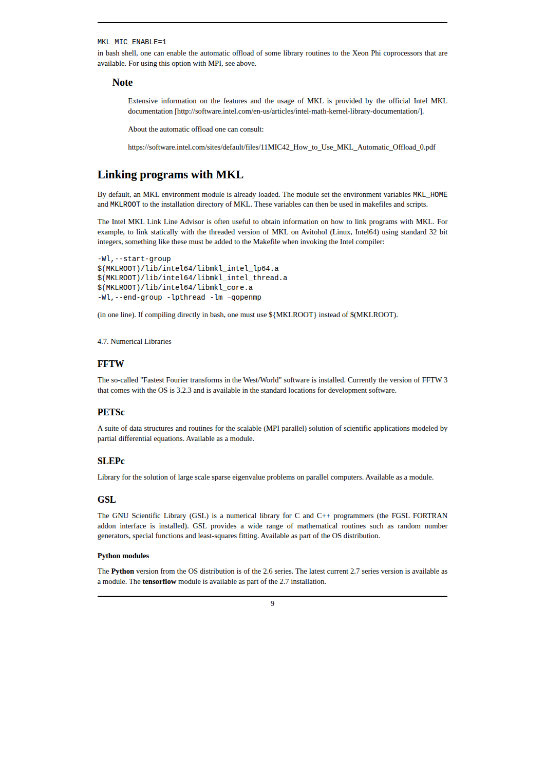MKL_MIC_ENABLE=1
in bash shell, one can enable the automatic offload of some library routines to the Xeon Phi coprocessors that are available. For using this option with MPI, see above.
Note
Extensive information on the features and the usage of MKL is provided by the official Intel MKL documentation [http://software.intel.com/en-us/articles/intel-math-kernel-library-documentation/].
About the automatic offload one can consult:
https://software.intel.com/sites/default/files/11MIC42_How_to_Use_MKL_Automatic_Offload_0.pdf
Linking programs with MKL
By default, an MKL environment module is already loaded. The module set the environment variables MKL_HOME and MKLROOT to the installation directory of MKL. These variables can then be used in makefiles and scripts.
The Intel MKL Link Line Advisor is often useful to obtain information on how to link programs with MKL. For example, to link statically with the threaded version of MKL on Avitohol (Linux, Intel64) using standard 32 bit integers, something like these must be added to the Makefile when invoking the Intel compiler:
-Wl,--start-group
$(MKLROOT)/lib/intel64/libmkl_intel_lp64.a
$(MKLROOT)/lib/intel64/libmkl_intel_thread.a
$(MKLROOT)/lib/intel64/libmkl_core.a
-Wl,--end-group -lpthread -lm –qopenmp
(in one line). If compiling directly in bash, one must use ${MKLROOT} instead of $(MKLROOT).
4.7. Numerical Libraries
FFTW
The so-called "Fastest Fourier transforms in the West/World" software is installed. Currently the version of FFTW 3 that comes with the OS is 3.2.3 and is available in the standard locations for development software.
PETSc
A suite of data structures and routines for the scalable (MPI parallel) solution of scientific applications modeled by partial differential equations. Available as a module.
SLEPc
Library for the solution of large scale sparse eigenvalue problems on parallel computers. Available as a module.
GSL
The GNU Scientific Library (GSL) is a numerical library for C and C++ programmers (the FGSL FORTRAN addon interface is installed). GSL provides a wide range of mathematical routines such as random number generators, special functions and least-squares fitting. Available as part of the OS distribution.
Python modules
The Python version from the OS distribution is of the 2.6 series. The latest current 2.7 series version is available as a module. The tensorflow module is available as part of the 2.7 installation.
9